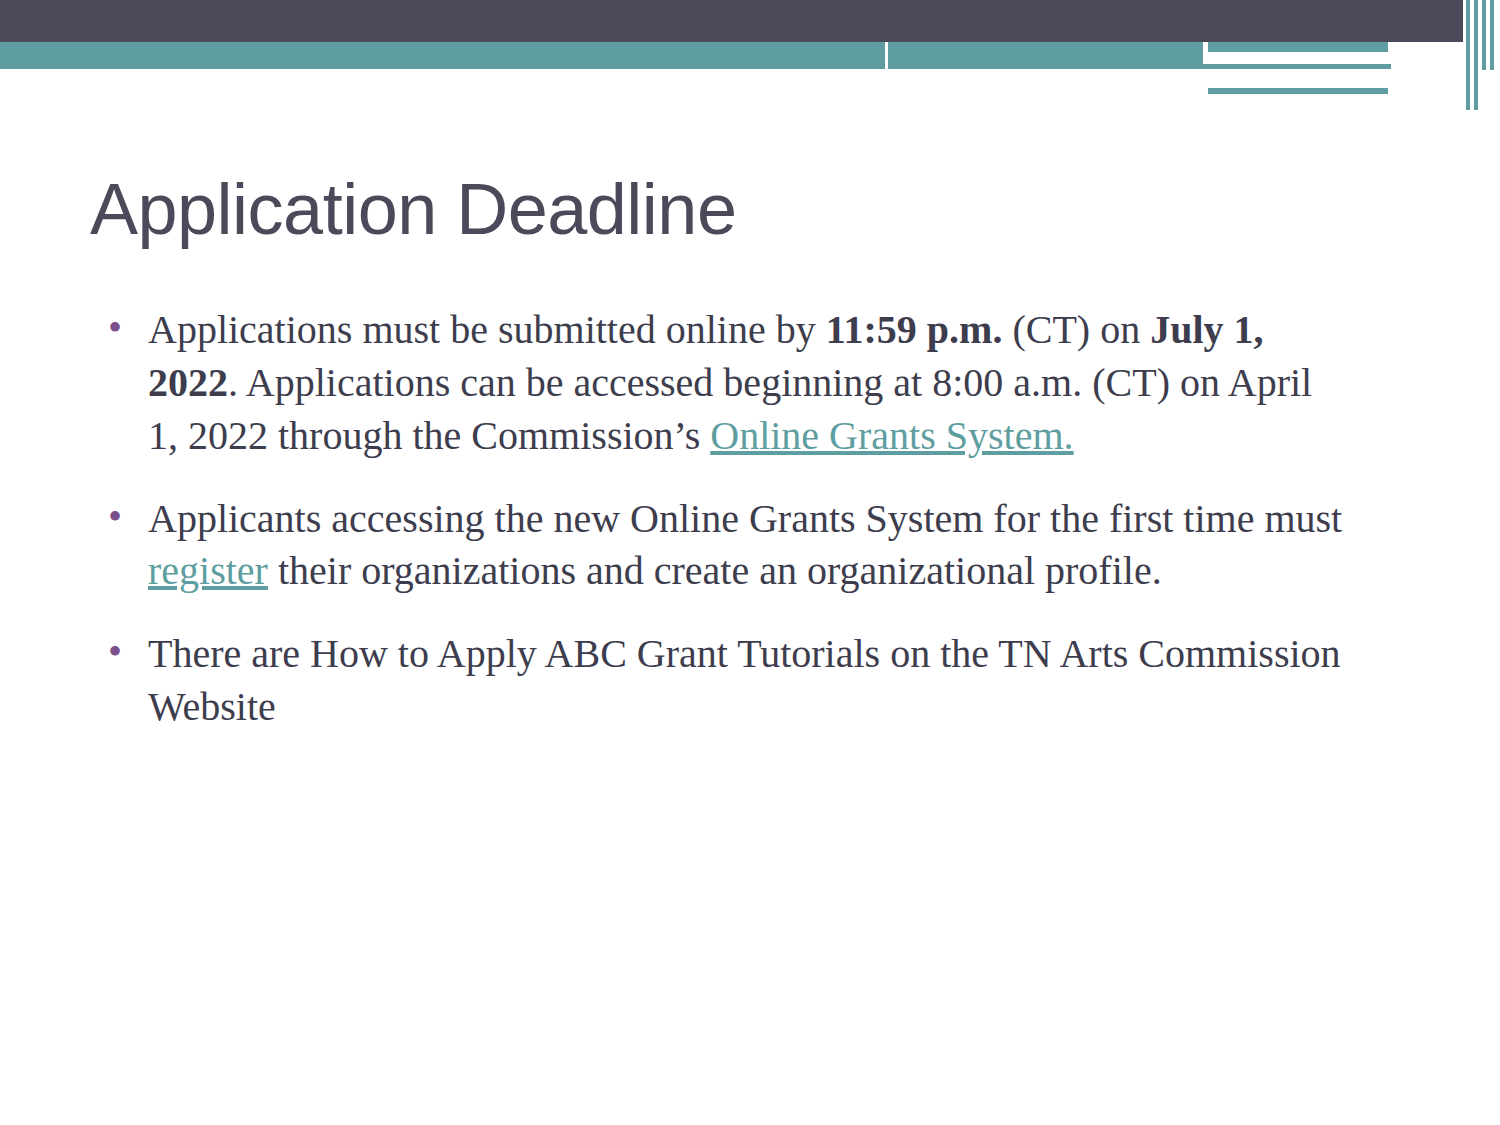Application Deadline
Applications must be submitted online by 11:59 p.m. (CT) on July 1, 2022. Applications can be accessed beginning at 8:00 a.m. (CT) on April 1, 2022 through the Commission’s Online Grants System.
Applicants accessing the new Online Grants System for the first time must register their organizations and create an organizational profile.
There are How to Apply ABC Grant Tutorials on the TN Arts Commission Website